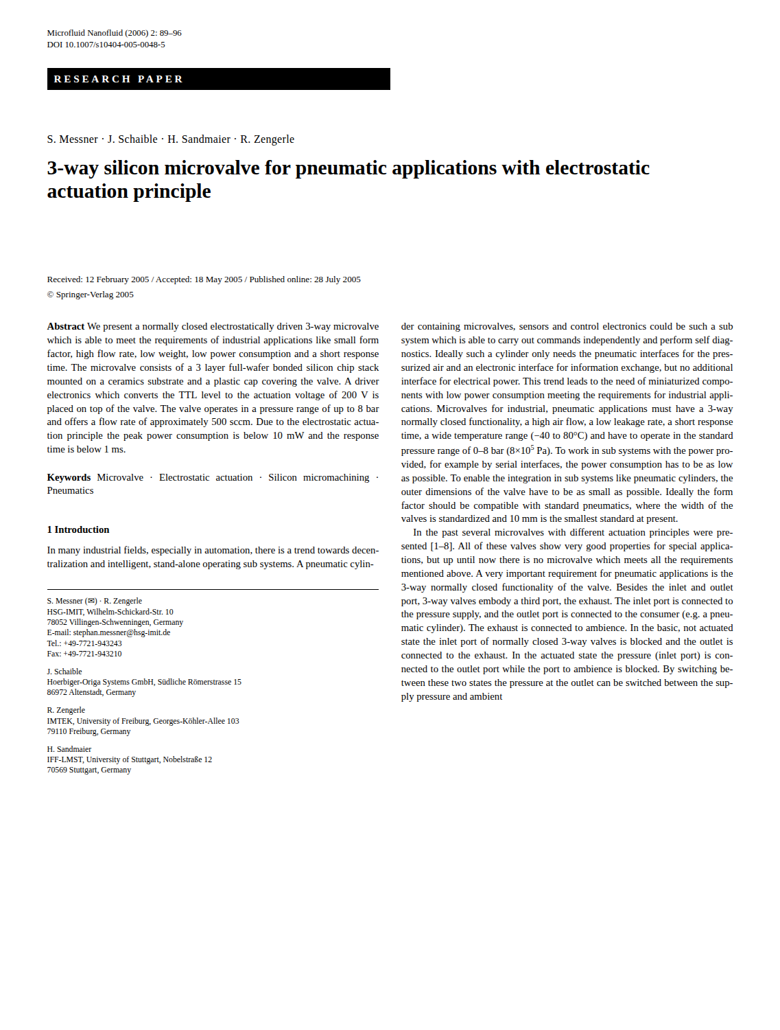Microfluid Nanofluid (2006) 2: 89–96
DOI 10.1007/s10404-005-0048-5
RESEARCH PAPER
S. Messner · J. Schaible · H. Sandmaier · R. Zengerle
3-way silicon microvalve for pneumatic applications with electrostatic actuation principle
Received: 12 February 2005 / Accepted: 18 May 2005 / Published online: 28 July 2005
© Springer-Verlag 2005
Abstract We present a normally closed electrostatically driven 3-way microvalve which is able to meet the requirements of industrial applications like small form factor, high flow rate, low weight, low power consumption and a short response time. The microvalve consists of a 3 layer full-wafer bonded silicon chip stack mounted on a ceramics substrate and a plastic cap covering the valve. A driver electronics which converts the TTL level to the actuation voltage of 200 V is placed on top of the valve. The valve operates in a pressure range of up to 8 bar and offers a flow rate of approximately 500 sccm. Due to the electrostatic actuation principle the peak power consumption is below 10 mW and the response time is below 1 ms.
Keywords Microvalve · Electrostatic actuation · Silicon micromachining · Pneumatics
1 Introduction
In many industrial fields, especially in automation, there is a trend towards decentralization and intelligent, stand-alone operating sub systems. A pneumatic cylin-
S. Messner (✉) · R. Zengerle
HSG-IMIT, Wilhelm-Schickard-Str. 10
78052 Villingen-Schwenningen, Germany
E-mail: stephan.messner@hsg-imit.de
Tel.: +49-7721-943243
Fax: +49-7721-943210
J. Schaible
Hoerbiger-Origa Systems GmbH, Südliche Römerstrasse 15
86972 Altenstadt, Germany
R. Zengerle
IMTEK, University of Freiburg, Georges-Köhler-Allee 103
79110 Freiburg, Germany
H. Sandmaier
IFF-LMST, University of Stuttgart, Nobelstraße 12
70569 Stuttgart, Germany
der containing microvalves, sensors and control electronics could be such a sub system which is able to carry out commands independently and perform self diagnostics. Ideally such a cylinder only needs the pneumatic interfaces for the pressurized air and an electronic interface for information exchange, but no additional interface for electrical power. This trend leads to the need of miniaturized components with low power consumption meeting the requirements for industrial applications. Microvalves for industrial, pneumatic applications must have a 3-way normally closed functionality, a high air flow, a low leakage rate, a short response time, a wide temperature range (−40 to 80°C) and have to operate in the standard pressure range of 0–8 bar (8×105 Pa). To work in sub systems with the power provided, for example by serial interfaces, the power consumption has to be as low as possible. To enable the integration in sub systems like pneumatic cylinders, the outer dimensions of the valve have to be as small as possible. Ideally the form factor should be compatible with standard pneumatics, where the width of the valves is standardized and 10 mm is the smallest standard at present.
In the past several microvalves with different actuation principles were presented [1–8]. All of these valves show very good properties for special applications, but up until now there is no microvalve which meets all the requirements mentioned above. A very important requirement for pneumatic applications is the 3-way normally closed functionality of the valve. Besides the inlet and outlet port, 3-way valves embody a third port, the exhaust. The inlet port is connected to the pressure supply, and the outlet port is connected to the consumer (e.g. a pneumatic cylinder). The exhaust is connected to ambience. In the basic, not actuated state the inlet port of normally closed 3-way valves is blocked and the outlet is connected to the exhaust. In the actuated state the pressure (inlet port) is connected to the outlet port while the port to ambience is blocked. By switching between these two states the pressure at the outlet can be switched between the supply pressure and ambient